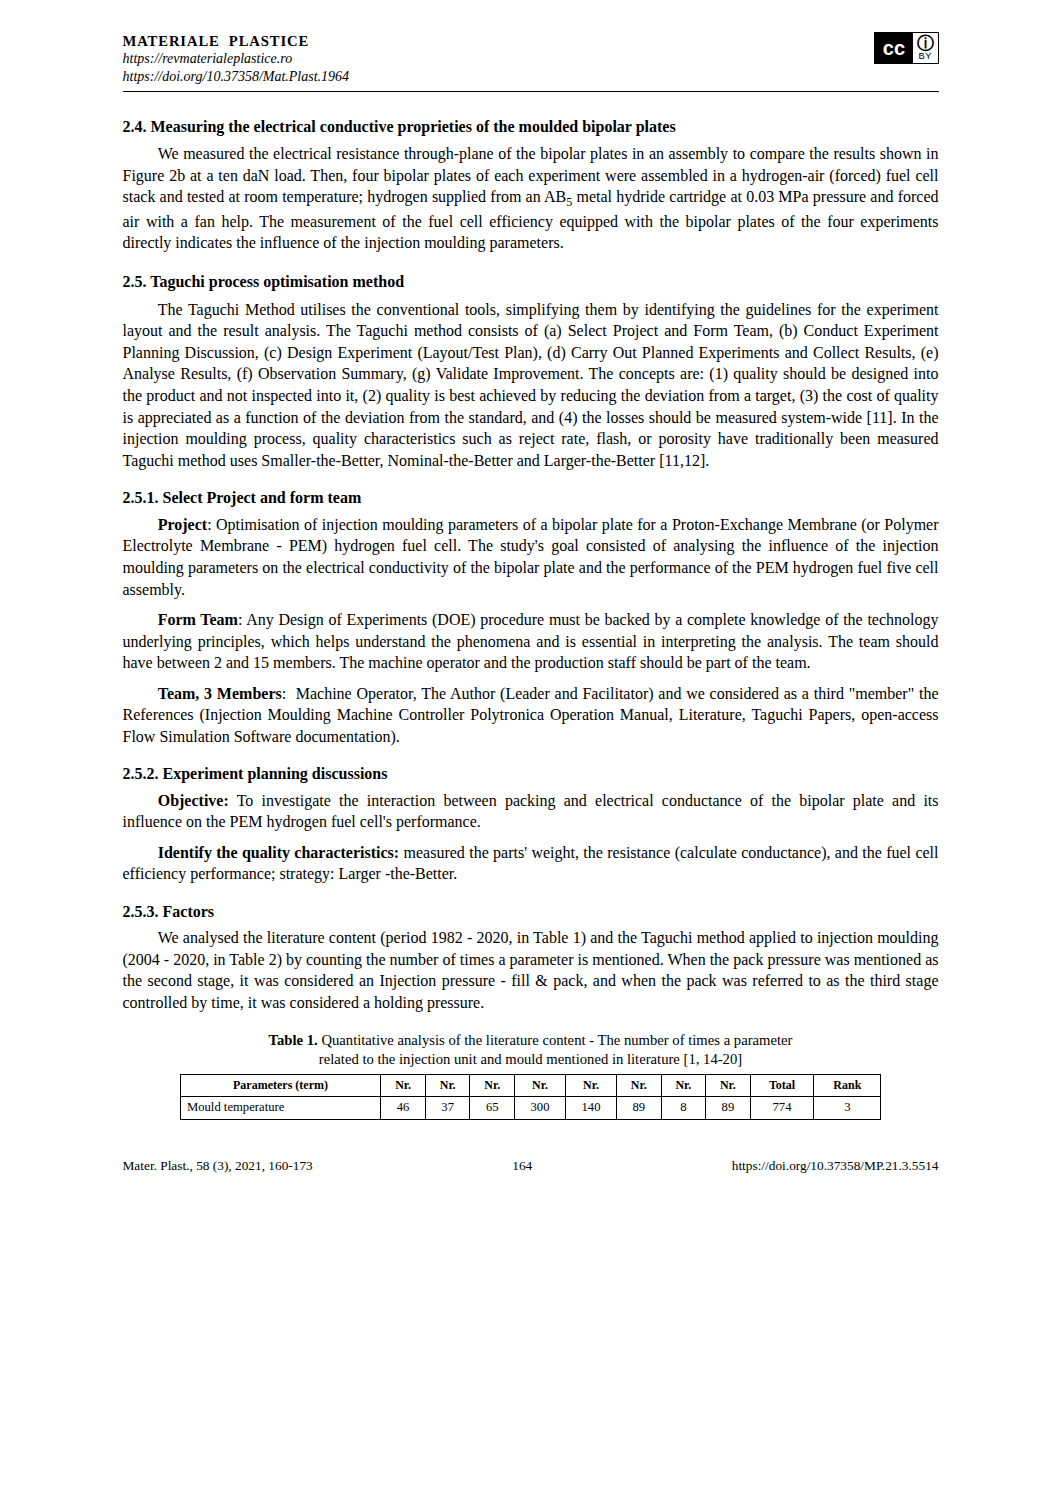MATERIALE PLASTICE
https://revmaterialeplastice.ro
https://doi.org/10.37358/Mat.Plast.1964
cc
ⓘ BY
2.4. Measuring the electrical conductive proprieties of the moulded bipolar plates
We measured the electrical resistance through-plane of the bipolar plates in an assembly to compare the results shown in Figure 2b at a ten daN load. Then, four bipolar plates of each experiment were assembled in a hydrogen-air (forced) fuel cell stack and tested at room temperature; hydrogen supplied from an AB5 metal hydride cartridge at 0.03 MPa pressure and forced air with a fan help. The measurement of the fuel cell efficiency equipped with the bipolar plates of the four experiments directly indicates the influence of the injection moulding parameters.
2.5. Taguchi process optimisation method
The Taguchi Method utilises the conventional tools, simplifying them by identifying the guidelines for the experiment layout and the result analysis. The Taguchi method consists of (a) Select Project and Form Team, (b) Conduct Experiment Planning Discussion, (c) Design Experiment (Layout/Test Plan), (d) Carry Out Planned Experiments and Collect Results, (e) Analyse Results, (f) Observation Summary, (g) Validate Improvement. The concepts are: (1) quality should be designed into the product and not inspected into it, (2) quality is best achieved by reducing the deviation from a target, (3) the cost of quality is appreciated as a function of the deviation from the standard, and (4) the losses should be measured system-wide [11]. In the injection moulding process, quality characteristics such as reject rate, flash, or porosity have traditionally been measured Taguchi method uses Smaller-the-Better, Nominal-the-Better and Larger-the-Better [11,12].
2.5.1. Select Project and form team
Project: Optimisation of injection moulding parameters of a bipolar plate for a Proton-Exchange Membrane (or Polymer Electrolyte Membrane - PEM) hydrogen fuel cell. The study's goal consisted of analysing the influence of the injection moulding parameters on the electrical conductivity of the bipolar plate and the performance of the PEM hydrogen fuel five cell assembly.
Form Team: Any Design of Experiments (DOE) procedure must be backed by a complete knowledge of the technology underlying principles, which helps understand the phenomena and is essential in interpreting the analysis. The team should have between 2 and 15 members. The machine operator and the production staff should be part of the team.
Team, 3 Members: Machine Operator, The Author (Leader and Facilitator) and we considered as a third "member" the References (Injection Moulding Machine Controller Polytronica Operation Manual, Literature, Taguchi Papers, open-access Flow Simulation Software documentation).
2.5.2. Experiment planning discussions
Objective: To investigate the interaction between packing and electrical conductance of the bipolar plate and its influence on the PEM hydrogen fuel cell's performance.
Identify the quality characteristics: measured the parts' weight, the resistance (calculate conductance), and the fuel cell efficiency performance; strategy: Larger -the-Better.
2.5.3. Factors
We analysed the literature content (period 1982 - 2020, in Table 1) and the Taguchi method applied to injection moulding (2004 - 2020, in Table 2) by counting the number of times a parameter is mentioned. When the pack pressure was mentioned as the second stage, it was considered an Injection pressure - fill & pack, and when the pack was referred to as the third stage controlled by time, it was considered a holding pressure.
Table 1. Quantitative analysis of the literature content - The number of times a parameter
related to the injection unit and mould mentioned in literature [1, 14-20]
| Parameters (term) | Nr. | Nr. | Nr. | Nr. | Nr. | Nr. | Nr. | Nr. | Total | Rank |
| --- | --- | --- | --- | --- | --- | --- | --- | --- | --- | --- |
| Mould temperature | 46 | 37 | 65 | 300 | 140 | 89 | 8 | 89 | 774 | 3 |
Mater. Plast., 58 (3), 2021, 160-173
164
https://doi.org/10.37358/MP.21.3.5514